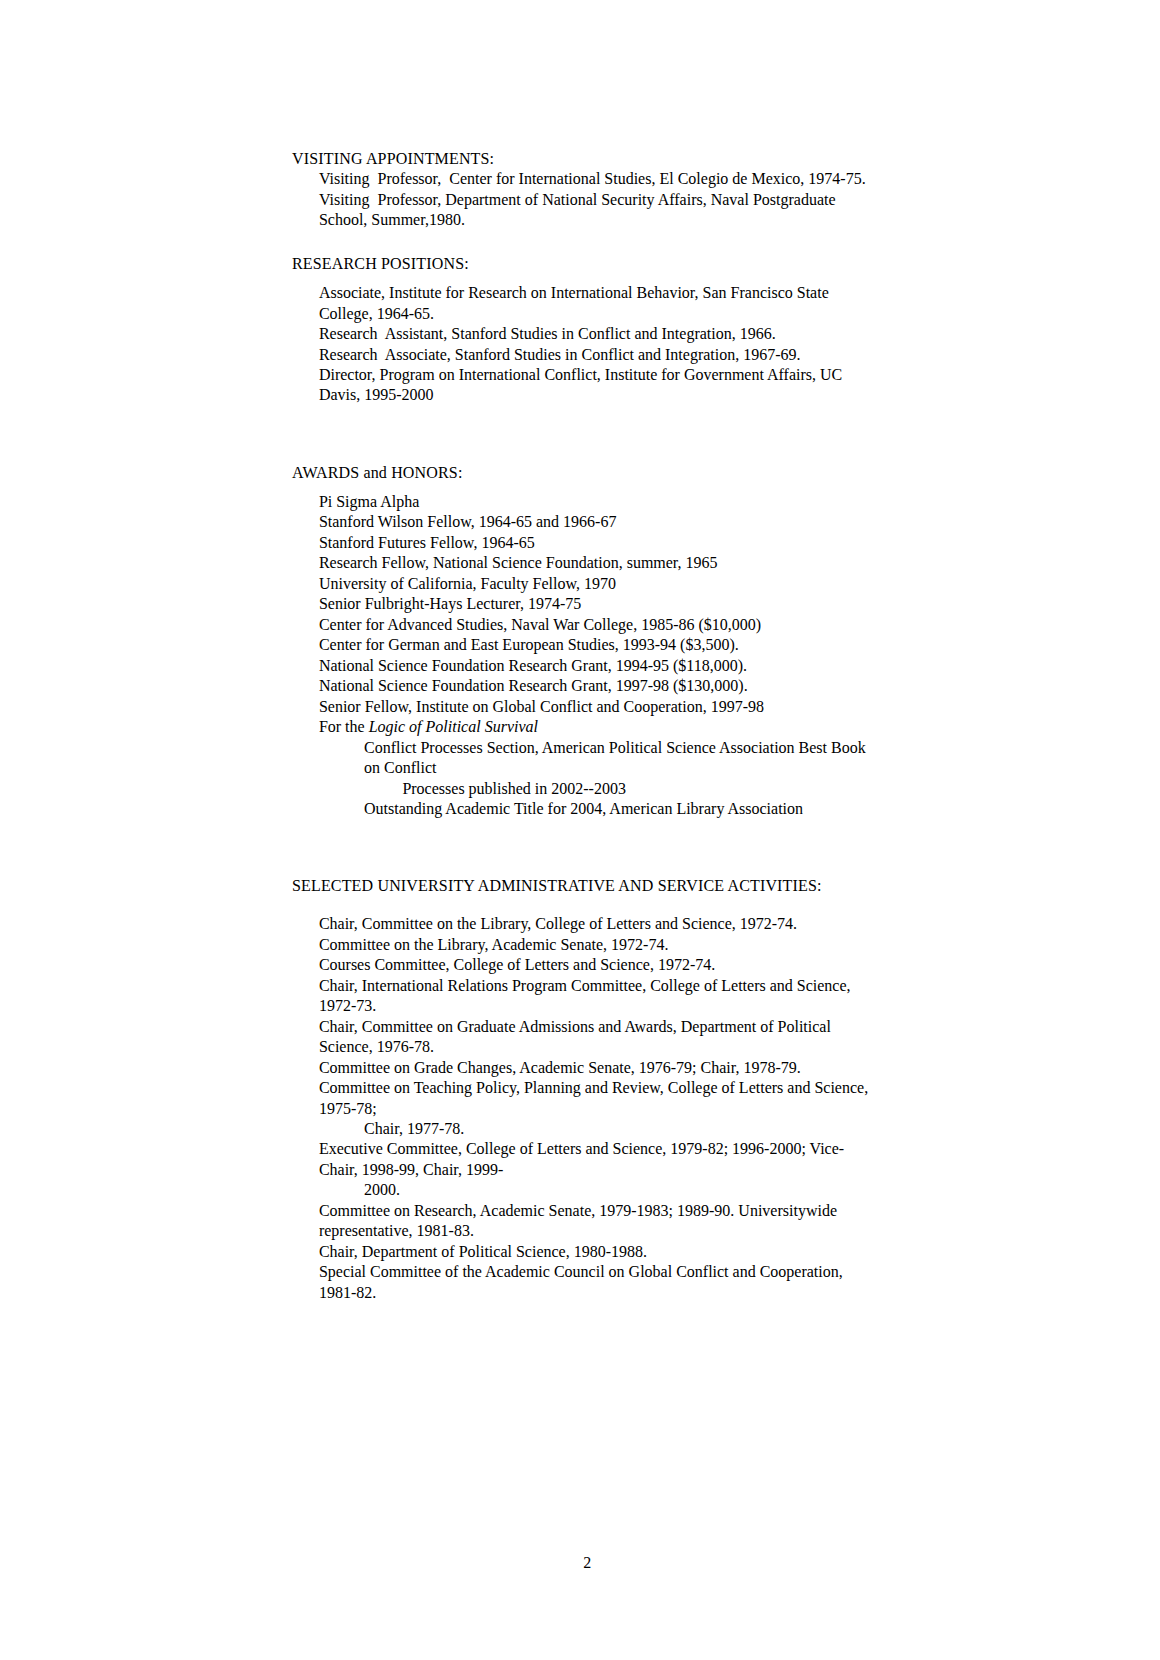VISITING APPOINTMENTS:
Visiting Professor, Center for International Studies, El Colegio de Mexico, 1974-75.
Visiting Professor, Department of National Security Affairs, Naval Postgraduate School, Summer,1980.
RESEARCH POSITIONS:
Associate, Institute for Research on International Behavior, San Francisco State College, 1964-65.
Research Assistant, Stanford Studies in Conflict and Integration, 1966.
Research Associate, Stanford Studies in Conflict and Integration, 1967-69.
Director, Program on International Conflict, Institute for Government Affairs, UC Davis, 1995-2000
AWARDS and HONORS:
Pi Sigma Alpha
Stanford Wilson Fellow, 1964-65 and 1966-67
Stanford Futures Fellow, 1964-65
Research Fellow, National Science Foundation, summer, 1965
University of California, Faculty Fellow, 1970
Senior Fulbright-Hays Lecturer, 1974-75
Center for Advanced Studies, Naval War College, 1985-86 ($10,000)
Center for German and East European Studies, 1993-94 ($3,500).
National Science Foundation Research Grant, 1994-95 ($118,000).
National Science Foundation Research Grant, 1997-98 ($130,000).
Senior Fellow, Institute on Global Conflict and Cooperation, 1997-98
For the Logic of Political Survival
Conflict Processes Section, American Political Science Association Best Book on Conflict
Processes published in 2002--2003
Outstanding Academic Title for 2004, American Library Association
SELECTED UNIVERSITY ADMINISTRATIVE AND SERVICE ACTIVITIES:
Chair, Committee on the Library, College of Letters and Science, 1972-74.
Committee on the Library, Academic Senate, 1972-74.
Courses Committee, College of Letters and Science, 1972-74.
Chair, International Relations Program Committee, College of Letters and Science, 1972-73.
Chair, Committee on Graduate Admissions and Awards, Department of Political Science, 1976-78.
Committee on Grade Changes, Academic Senate, 1976-79; Chair, 1978-79.
Committee on Teaching Policy, Planning and Review, College of Letters and Science, 1975-78;
Chair, 1977-78.
Executive Committee, College of Letters and Science, 1979-82; 1996-2000; Vice-Chair, 1998-99, Chair, 1999-
2000.
Committee on Research, Academic Senate, 1979-1983; 1989-90. Universitywide representative, 1981-83.
Chair, Department of Political Science, 1980-1988.
Special Committee of the Academic Council on Global Conflict and Cooperation, 1981-82.
2